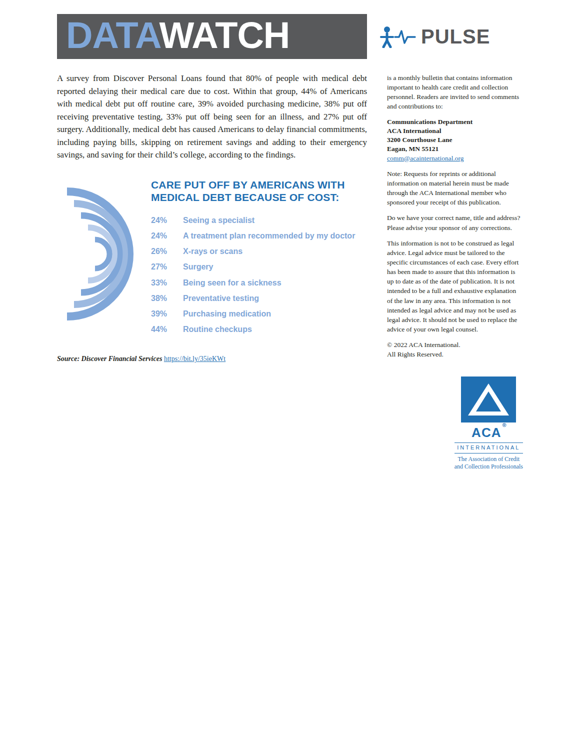DATAWATCH
PULSE
A survey from Discover Personal Loans found that 80% of people with medical debt reported delaying their medical care due to cost. Within that group, 44% of Americans with medical debt put off routine care, 39% avoided purchasing medicine, 38% put off receiving preventative testing, 33% put off being seen for an illness, and 27% put off surgery. Additionally, medical debt has caused Americans to delay financial commitments, including paying bills, skipping on retirement savings and adding to their emergency savings, and saving for their child’s college, according to the findings.
CARE PUT OFF BY AMERICANS WITH
MEDICAL DEBT BECAUSE OF COST:
| 24% | Seeing a specialist |
| 24% | A treatment plan recommended by my doctor |
| 26% | X-rays or scans |
| 27% | Surgery |
| 33% | Being seen for a sickness |
| 38% | Preventative testing |
| 39% | Purchasing medication |
| 44% | Routine checkups |
Source: Discover Financial Services https://bit.ly/35ieKWt
is a monthly bulletin that contains information important to health care credit and collection personnel. Readers are invited to send comments and contributions to:
Communications Department
ACA International
3200 Courthouse Lane
Eagan, MN 55121
comm@acainternational.org
Note: Requests for reprints or additional information on material herein must be made through the ACA International member who sponsored your receipt of this publication.
Do we have your correct name, title and address? Please advise your sponsor of any corrections.
This information is not to be construed as legal advice. Legal advice must be tailored to the specific circumstances of each case. Every effort has been made to assure that this information is up to date as of the date of publication. It is not intended to be a full and exhaustive explanation of the law in any area. This information is not intended as legal advice and may not be used as legal advice. It should not be used to replace the advice of your own legal counsel.
© 2022 ACA International.
All Rights Reserved.
ACA®
INTERNATIONAL
The Association of Credit
and Collection Professionals